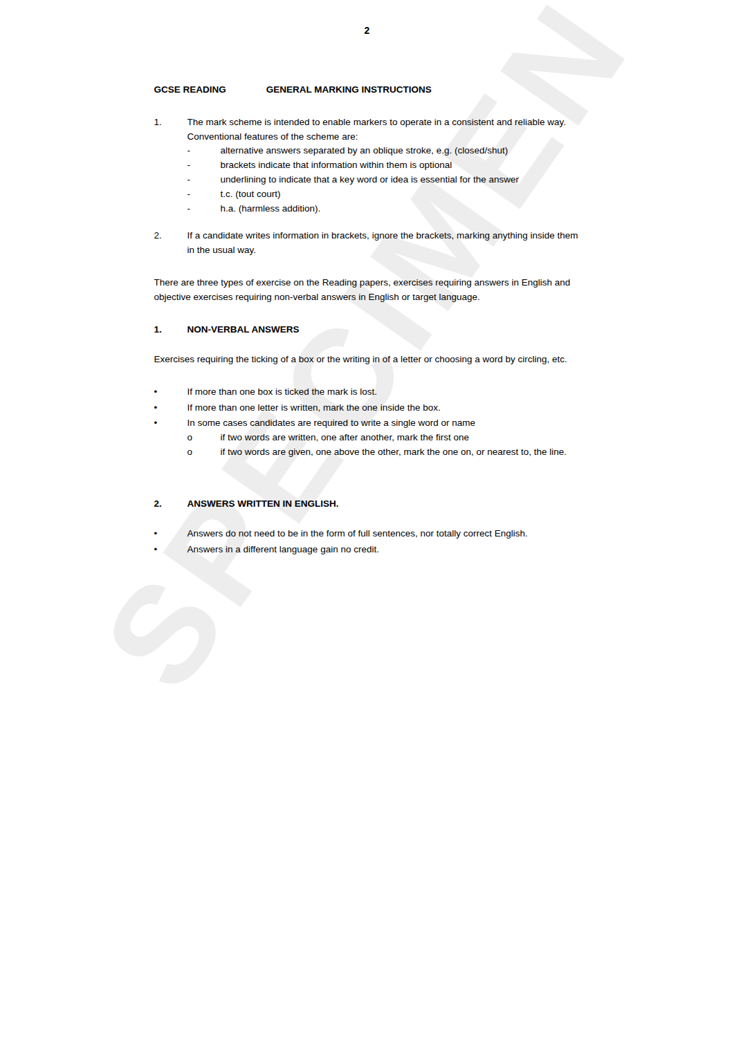2
SPECIMEN
GCSE READING GENERAL MARKING INSTRUCTIONS
1.
The mark scheme is intended to enable markers to operate in a consistent and reliable way. Conventional features of the scheme are:
-alternative answers separated by an oblique stroke, e.g. (closed/shut)
-brackets indicate that information within them is optional
-underlining to indicate that a key word or idea is essential for the answer
-t.c. (tout court)
-h.a. (harmless addition).
2.
If a candidate writes information in brackets, ignore the brackets, marking anything inside them in the usual way.
There are three types of exercise on the Reading papers, exercises requiring answers in English and objective exercises requiring non-verbal answers in English or target language.
1. NON-VERBAL ANSWERS
Exercises requiring the ticking of a box or the writing in of a letter or choosing a word by circling, etc.
•If more than one box is ticked the mark is lost.
•If more than one letter is written, mark the one inside the box.
• In some cases candidates are required to write a single word or name
oif two words are written, one after another, mark the first one
oif two words are given, one above the other, mark the one on, or nearest to, the line.
2. ANSWERS WRITTEN IN ENGLISH.
•Answers do not need to be in the form of full sentences, nor totally correct English.
•Answers in a different language gain no credit.